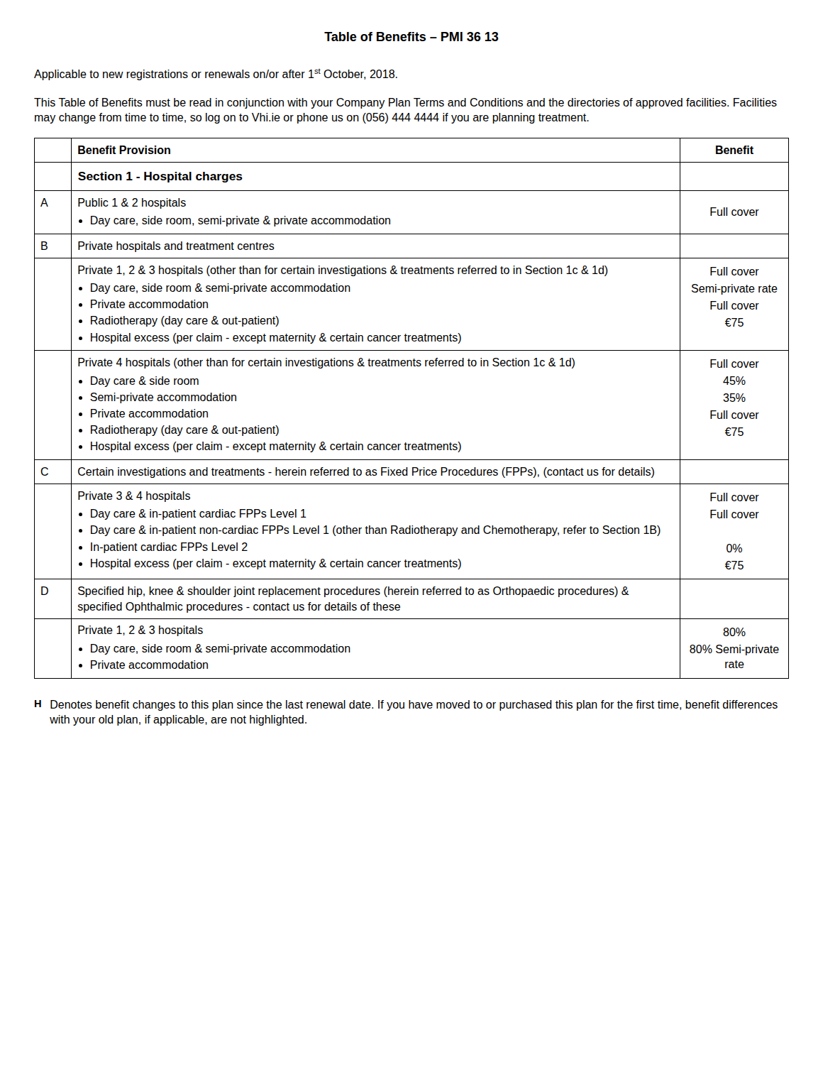Table of Benefits – PMI 36 13
Applicable to new registrations or renewals on/or after 1st October, 2018.
This Table of Benefits must be read in conjunction with your Company Plan Terms and Conditions and the directories of approved facilities. Facilities may change from time to time, so log on to Vhi.ie or phone us on (056) 444 4444 if you are planning treatment.
| | Benefit Provision | Benefit |
| --- | --- | --- |
| | Section 1 - Hospital charges | |
| A | Public 1 & 2 hospitals Day care, side room, semi-private & private accommodation | Full cover |
| B | Private hospitals and treatment centres | |
| | Private 1, 2 & 3 hospitals (other than for certain investigations & treatments referred to in Section 1c & 1d) Day care, side room & semi-private accommodation Private accommodation Radiotherapy (day care & out-patient) Hospital excess (per claim - except maternity & certain cancer treatments) | Full cover Semi-private rate Full cover €75 |
| | Private 4 hospitals (other than for certain investigations & treatments referred to in Section 1c & 1d) Day care & side room Semi-private accommodation Private accommodation Radiotherapy (day care & out-patient) Hospital excess (per claim - except maternity & certain cancer treatments) | Full cover 45% 35% Full cover €75 |
| C | Certain investigations and treatments - herein referred to as Fixed Price Procedures (FPPs), (contact us for details) | |
| | Private 3 & 4 hospitals Day care & in-patient cardiac FPPs Level 1 Day care & in-patient non-cardiac FPPs Level 1 (other than Radiotherapy and Chemotherapy, refer to Section 1B) In-patient cardiac FPPs Level 2 Hospital excess (per claim - except maternity & certain cancer treatments) | Full cover Full cover 0% €75 |
| D | Specified hip, knee & shoulder joint replacement procedures (herein referred to as Orthopaedic procedures) & specified Ophthalmic procedures - contact us for details of these | |
| | Private 1, 2 & 3 hospitals Day care, side room & semi-private accommodation Private accommodation | 80% 80% Semi-private rate |
H
Denotes benefit changes to this plan since the last renewal date. If you have moved to or purchased this plan for the first time, benefit differences with your old plan, if applicable, are not highlighted.